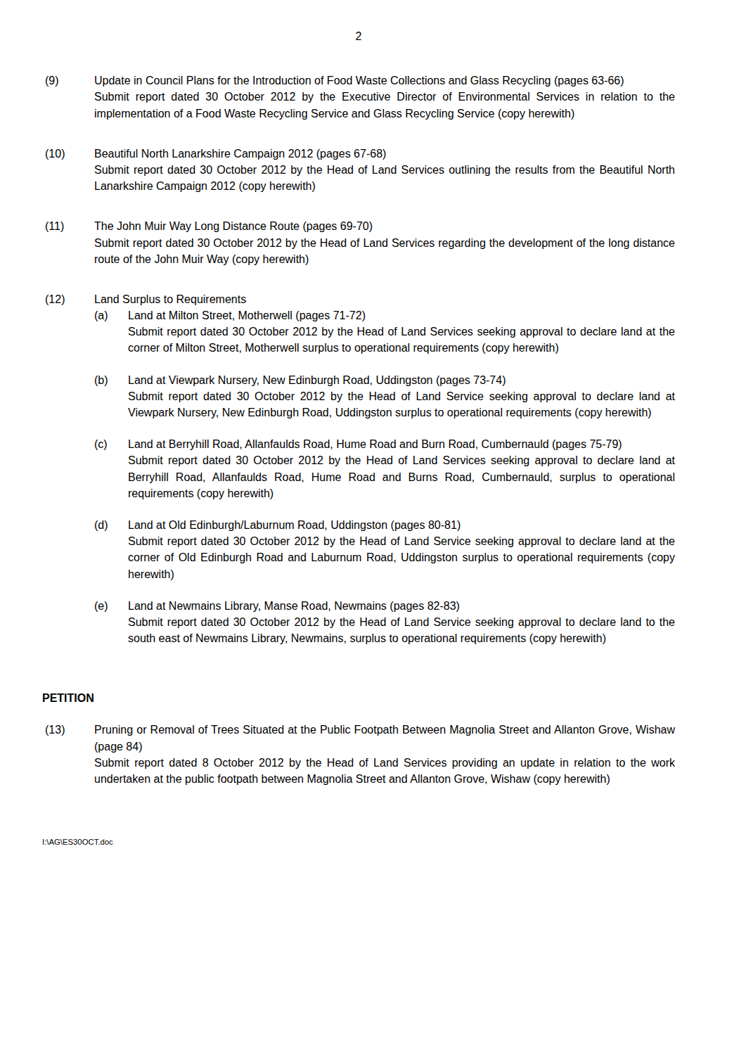2
(9)
Update in Council Plans for the Introduction of Food Waste Collections and Glass Recycling (pages 63-66)
Submit report dated 30 October 2012 by the Executive Director of Environmental Services in relation to the implementation of a Food Waste Recycling Service and Glass Recycling Service (copy herewith)
(10)
Beautiful North Lanarkshire Campaign 2012 (pages 67-68)
Submit report dated 30 October 2012 by the Head of Land Services outlining the results from the Beautiful North Lanarkshire Campaign 2012 (copy herewith)
(11)
The John Muir Way Long Distance Route (pages 69-70)
Submit report dated 30 October 2012 by the Head of Land Services regarding the development of the long distance route of the John Muir Way (copy herewith)
(12)
Land Surplus to Requirements
(a)
Land at Milton Street, Motherwell (pages 71-72)
Submit report dated 30 October 2012 by the Head of Land Services seeking approval to declare land at the corner of Milton Street, Motherwell surplus to operational requirements (copy herewith)
(b)
Land at Viewpark Nursery, New Edinburgh Road, Uddingston (pages 73-74)
Submit report dated 30 October 2012 by the Head of Land Service seeking approval to declare land at Viewpark Nursery, New Edinburgh Road, Uddingston surplus to operational requirements (copy herewith)
(c)
Land at Berryhill Road, Allanfaulds Road, Hume Road and Burn Road, Cumbernauld (pages 75-79)
Submit report dated 30 October 2012 by the Head of Land Services seeking approval to declare land at Berryhill Road, Allanfaulds Road, Hume Road and Burns Road, Cumbernauld, surplus to operational requirements (copy herewith)
(d)
Land at Old Edinburgh/Laburnum Road, Uddingston (pages 80-81)
Submit report dated 30 October 2012 by the Head of Land Service seeking approval to declare land at the corner of Old Edinburgh Road and Laburnum Road, Uddingston surplus to operational requirements (copy herewith)
(e)
Land at Newmains Library, Manse Road, Newmains (pages 82-83)
Submit report dated 30 October 2012 by the Head of Land Service seeking approval to declare land to the south east of Newmains Library, Newmains, surplus to operational requirements (copy herewith)
PETITION
(13)
Pruning or Removal of Trees Situated at the Public Footpath Between Magnolia Street and Allanton Grove, Wishaw (page 84)
Submit report dated 8 October 2012 by the Head of Land Services providing an update in relation to the work undertaken at the public footpath between Magnolia Street and Allanton Grove, Wishaw (copy herewith)
I:\AG\ES30OCT.doc